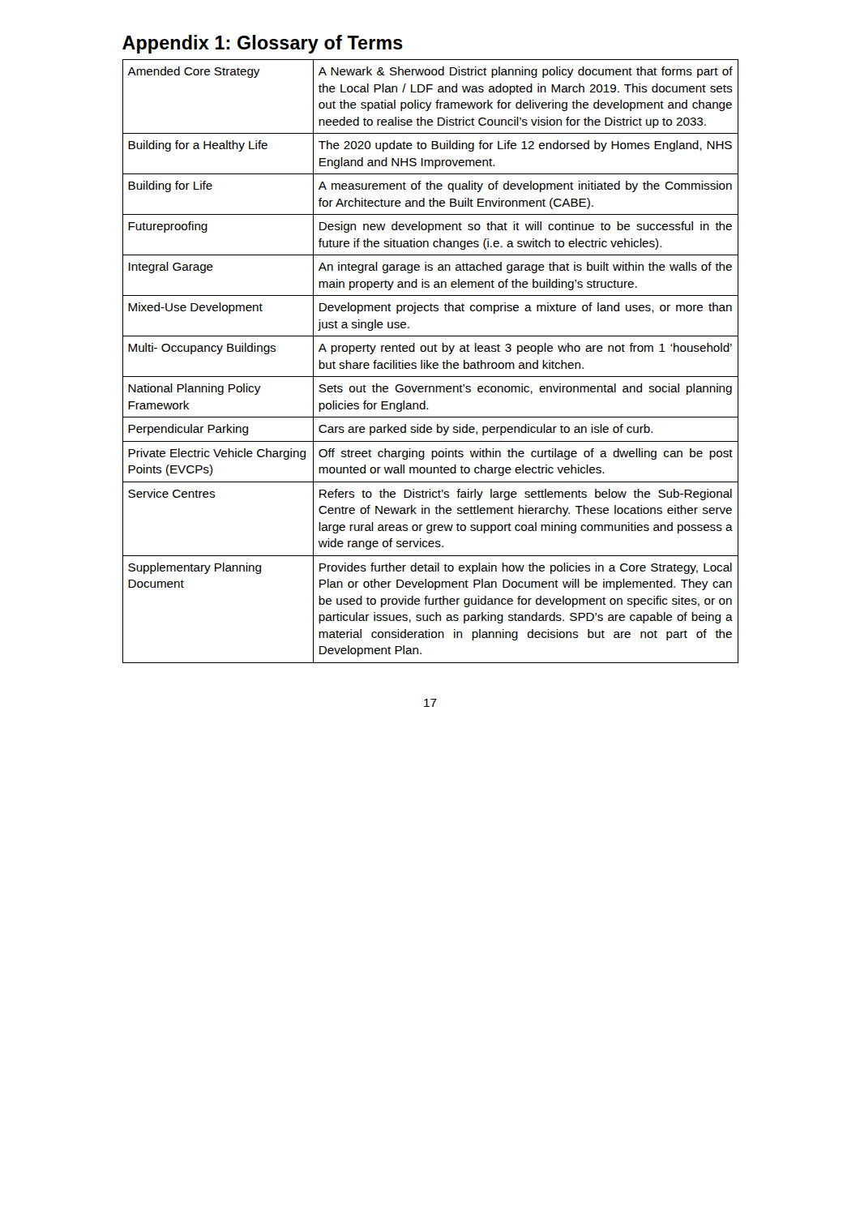Appendix 1: Glossary of Terms
| Amended Core Strategy | A Newark & Sherwood District planning policy document that forms part of the Local Plan / LDF and was adopted in March 2019. This document sets out the spatial policy framework for delivering the development and change needed to realise the District Council’s vision for the District up to 2033. |
| Building for a Healthy Life | The 2020 update to Building for Life 12 endorsed by Homes England, NHS England and NHS Improvement. |
| Building for Life | A measurement of the quality of development initiated by the Commission for Architecture and the Built Environment (CABE). |
| Futureproofing | Design new development so that it will continue to be successful in the future if the situation changes (i.e. a switch to electric vehicles). |
| Integral Garage | An integral garage is an attached garage that is built within the walls of the main property and is an element of the building’s structure. |
| Mixed-Use Development | Development projects that comprise a mixture of land uses, or more than just a single use. |
| Multi- Occupancy Buildings | A property rented out by at least 3 people who are not from 1 ‘household’ but share facilities like the bathroom and kitchen. |
| National Planning Policy Framework | Sets out the Government’s economic, environmental and social planning policies for England. |
| Perpendicular Parking | Cars are parked side by side, perpendicular to an isle of curb. |
| Private Electric Vehicle Charging Points (EVCPs) | Off street charging points within the curtilage of a dwelling can be post mounted or wall mounted to charge electric vehicles. |
| Service Centres | Refers to the District’s fairly large settlements below the Sub-Regional Centre of Newark in the settlement hierarchy. These locations either serve large rural areas or grew to support coal mining communities and possess a wide range of services. |
| Supplementary Planning Document | Provides further detail to explain how the policies in a Core Strategy, Local Plan or other Development Plan Document will be implemented. They can be used to provide further guidance for development on specific sites, or on particular issues, such as parking standards. SPD’s are capable of being a material consideration in planning decisions but are not part of the Development Plan. |
17